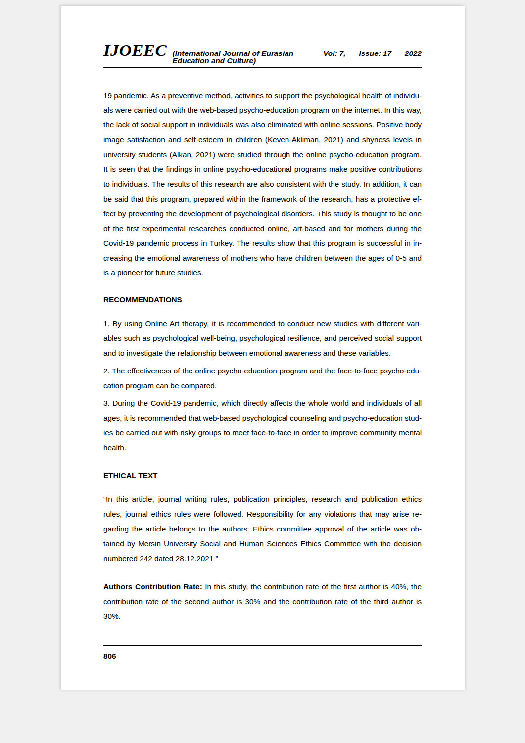IJOEEC
(International Journal of Eurasian Education and Culture)
Vol: 7,Issue: 172022
19 pandemic. As a preventive method, activities to support the psychological health of individuals were carried out with the web-based psycho-education program on the internet. In this way, the lack of social support in individuals was also eliminated with online sessions. Positive body image satisfaction and self-esteem in children (Keven-Akliman, 2021) and shyness levels in university students (Alkan, 2021) were studied through the online psycho-education program. It is seen that the findings in online psycho-educational programs make positive contributions to individuals. The results of this research are also consistent with the study. In addition, it can be said that this program, prepared within the framework of the research, has a protective effect by preventing the development of psychological disorders. This study is thought to be one of the first experimental researches conducted online, art-based and for mothers during the Covid-19 pandemic process in Turkey. The results show that this program is successful in increasing the emotional awareness of mothers who have children between the ages of 0-5 and is a pioneer for future studies.
RECOMMENDATIONS
By using Online Art therapy, it is recommended to conduct new studies with different variables such as psychological well-being, psychological resilience, and perceived social support and to investigate the relationship between emotional awareness and these variables.
The effectiveness of the online psycho-education program and the face-to-face psycho-education program can be compared.
During the Covid-19 pandemic, which directly affects the whole world and individuals of all ages, it is recommended that web-based psychological counseling and psycho-education studies be carried out with risky groups to meet face-to-face in order to improve community mental health.
ETHICAL TEXT
“In this article, journal writing rules, publication principles, research and publication ethics rules, journal ethics rules were followed. Responsibility for any violations that may arise regarding the article belongs to the authors. Ethics committee approval of the article was obtained by Mersin University Social and Human Sciences Ethics Committee with the decision numbered 242 dated 28.12.2021 ”
Authors Contribution Rate: In this study, the contribution rate of the first author is 40%, the contribution rate of the second author is 30% and the contribution rate of the third author is 30%.
806